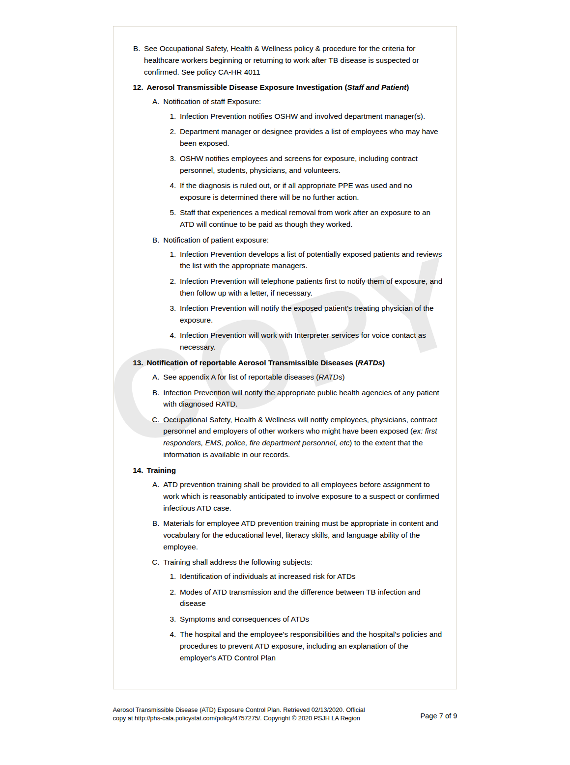COPY
B. See Occupational Safety, Health & Wellness policy & procedure for the criteria for healthcare workers beginning or returning to work after TB disease is suspected or confirmed. See policy CA-HR 4011
12. Aerosol Transmissible Disease Exposure Investigation (Staff and Patient)
A. Notification of staff Exposure:
1. Infection Prevention notifies OSHW and involved department manager(s).
2. Department manager or designee provides a list of employees who may have been exposed.
3. OSHW notifies employees and screens for exposure, including contract personnel, students, physicians, and volunteers.
4. If the diagnosis is ruled out, or if all appropriate PPE was used and no exposure is determined there will be no further action.
5. Staff that experiences a medical removal from work after an exposure to an ATD will continue to be paid as though they worked.
B. Notification of patient exposure:
1. Infection Prevention develops a list of potentially exposed patients and reviews the list with the appropriate managers.
2. Infection Prevention will telephone patients first to notify them of exposure, and then follow up with a letter, if necessary.
3. Infection Prevention will notify the exposed patient's treating physician of the exposure.
4. Infection Prevention will work with Interpreter services for voice contact as necessary.
13. Notification of reportable Aerosol Transmissible Diseases (RATDs)
A. See appendix A for list of reportable diseases (RATDs)
B. Infection Prevention will notify the appropriate public health agencies of any patient with diagnosed RATD.
C. Occupational Safety, Health & Wellness will notify employees, physicians, contract personnel and employers of other workers who might have been exposed (ex: first responders, EMS, police, fire department personnel, etc) to the extent that the information is available in our records.
14. Training
A. ATD prevention training shall be provided to all employees before assignment to work which is reasonably anticipated to involve exposure to a suspect or confirmed infectious ATD case.
B. Materials for employee ATD prevention training must be appropriate in content and vocabulary for the educational level, literacy skills, and language ability of the employee.
C. Training shall address the following subjects:
1. Identification of individuals at increased risk for ATDs
2. Modes of ATD transmission and the difference between TB infection and disease
3. Symptoms and consequences of ATDs
4. The hospital and the employee's responsibilities and the hospital's policies and procedures to prevent ATD exposure, including an explanation of the employer's ATD Control Plan
Aerosol Transmissible Disease (ATD) Exposure Control Plan. Retrieved 02/13/2020. Official copy at http://phs-cala.policystat.com/policy/4757275/. Copyright © 2020 PSJH LA Region
Page 7 of 9